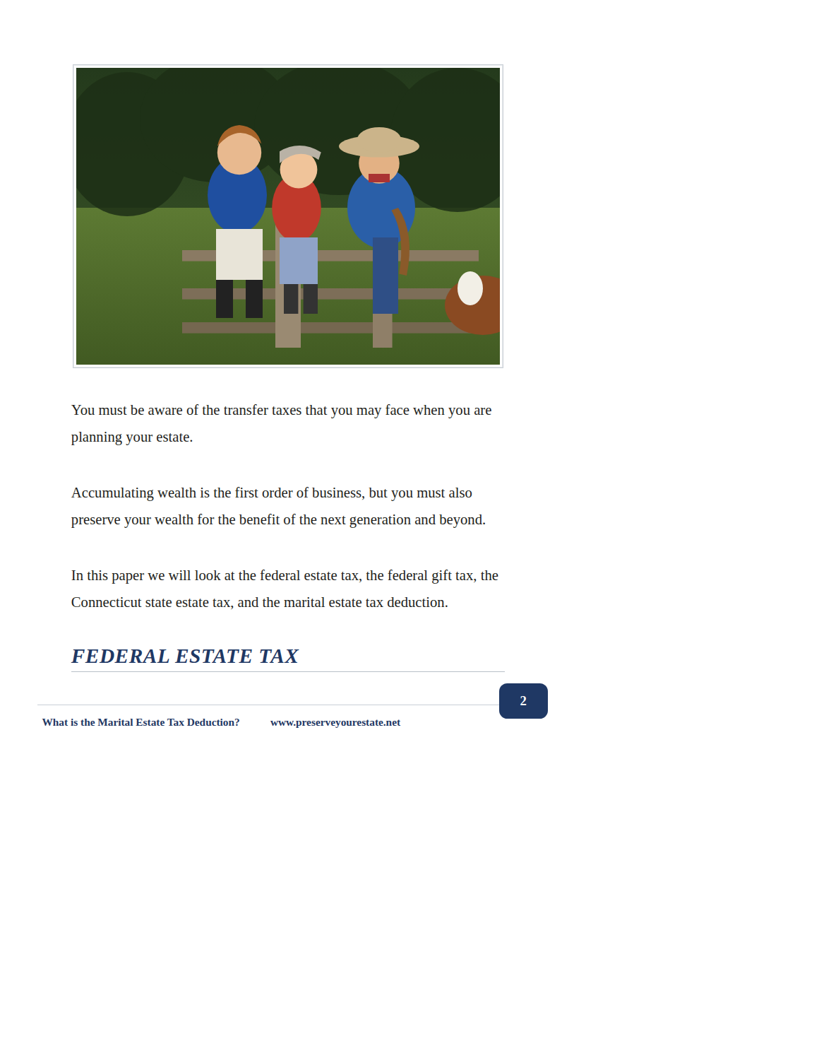You must be aware of the transfer taxes that you may face when you are planning your estate.
Accumulating wealth is the first order of business, but you must also preserve your wealth for the benefit of the next generation and beyond.
In this paper we will look at the federal estate tax, the federal gift tax, the Connecticut state estate tax, and the marital estate tax deduction.
FEDERAL ESTATE TAX
What is the Marital Estate Tax Deduction?www.preserveyourestate.net
2